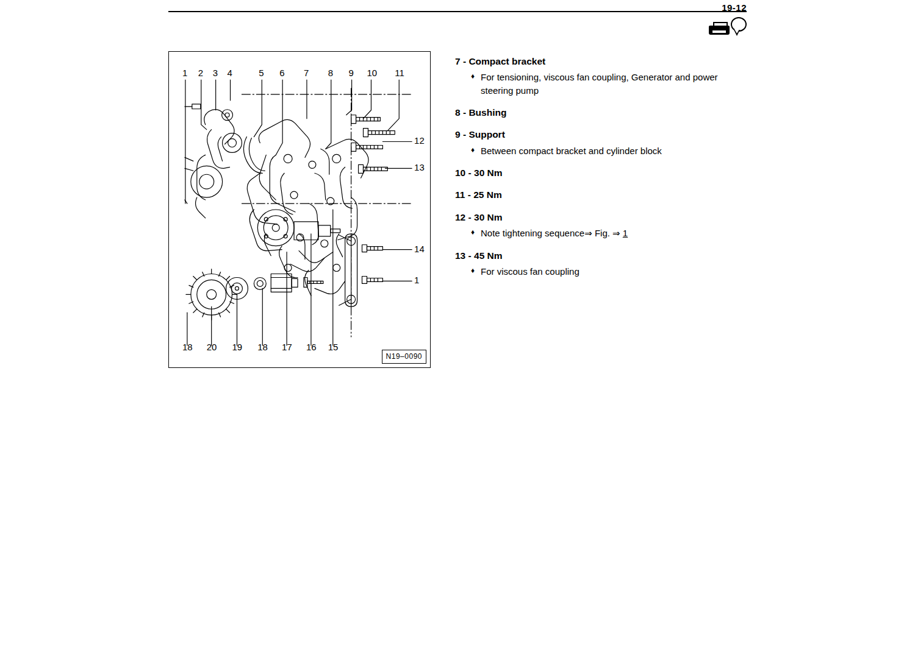19-12
1 2 3 4 5 6 7 8 9 10 11 12 13 14 1 18 20 19 18 17 16 15
N19–0090
7 - Compact bracket
For tensioning, viscous fan coupling, Generator and power steering pump
8 - Bushing
9 - Support
Between compact bracket and cylinder block
10 - 30 Nm
11 - 25 Nm
12 - 30 Nm
Note tightening sequence⇒ Fig. ⇒ 1
13 - 45 Nm
For viscous fan coupling